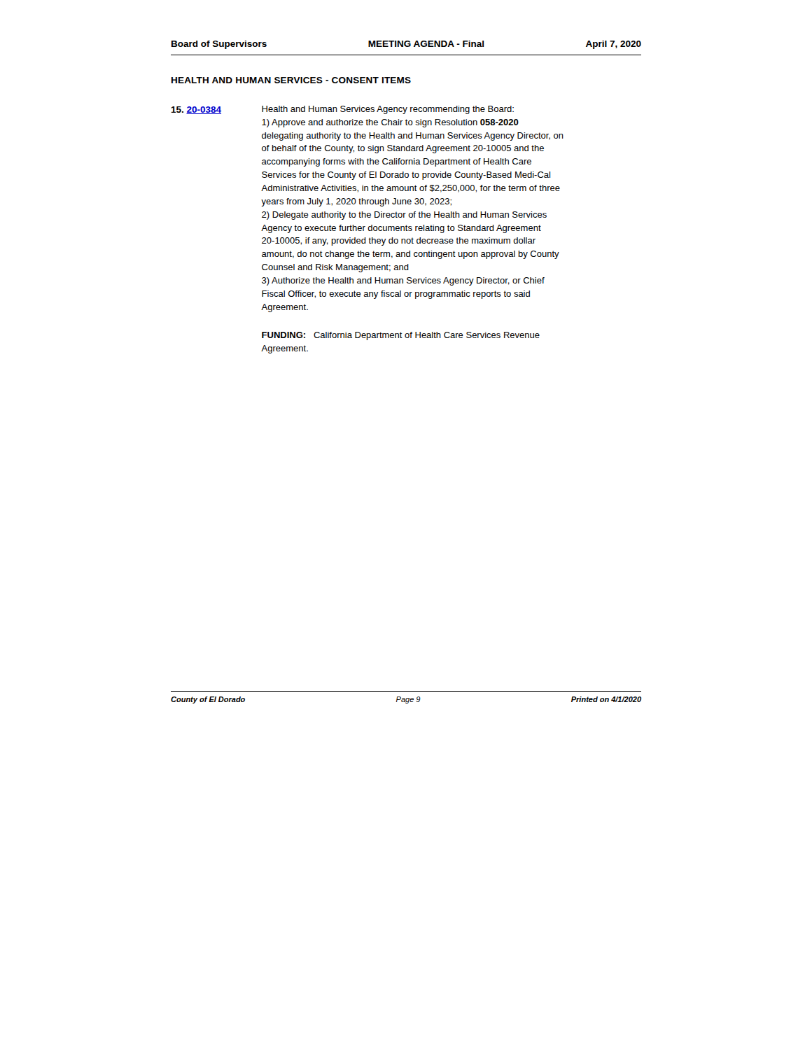Board of Supervisors
MEETING AGENDA - Final
April 7, 2020
HEALTH AND HUMAN SERVICES - CONSENT ITEMS
15. 20-0384
Health and Human Services Agency recommending the Board:
1) Approve and authorize the Chair to sign Resolution 058-2020
delegating authority to the Health and Human Services Agency Director, on
of behalf of the County, to sign Standard Agreement 20-10005 and the
accompanying forms with the California Department of Health Care
Services for the County of El Dorado to provide County-Based Medi-Cal
Administrative Activities, in the amount of $2,250,000, for the term of three
years from July 1, 2020 through June 30, 2023;
2) Delegate authority to the Director of the Health and Human Services
Agency to execute further documents relating to Standard Agreement
20-10005, if any, provided they do not decrease the maximum dollar
amount, do not change the term, and contingent upon approval by County
Counsel and Risk Management; and
3) Authorize the Health and Human Services Agency Director, or Chief
Fiscal Officer, to execute any fiscal or programmatic reports to said
Agreement.
FUNDING: California Department of Health Care Services Revenue
Agreement.
County of El Dorado
Page 9
Printed on 4/1/2020